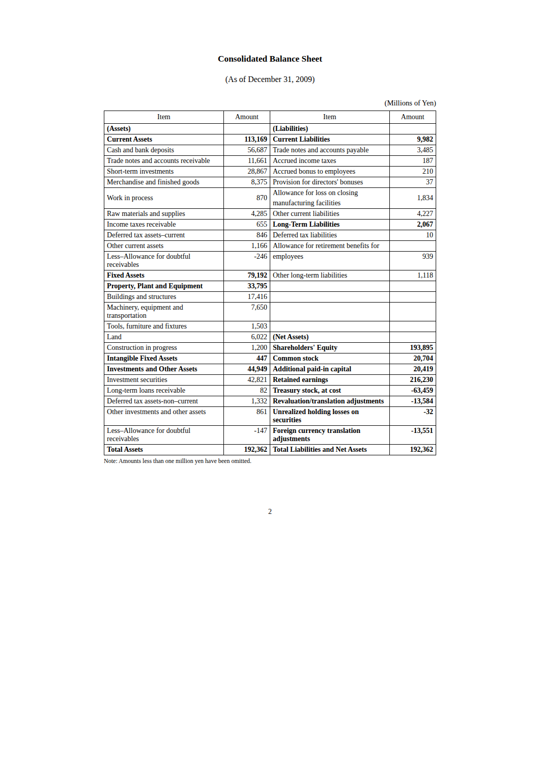Consolidated Balance Sheet
(As of December 31, 2009)
(Millions of Yen)
| Item | Amount | Item | Amount |
| --- | --- | --- | --- |
| (Assets) | | (Liabilities) | |
| Current Assets | 113,169 | Current Liabilities | 9,982 |
| Cash and bank deposits | 56,687 | Trade notes and accounts payable | 3,485 |
| Trade notes and accounts receivable | 11,661 | Accrued income taxes | 187 |
| Short-term investments | 28,867 | Accrued bonus to employees | 210 |
| Merchandise and finished goods | 8,375 | Provision for directors' bonuses | 37 |
| Work in process | 870 | Allowance for loss on closing | 1,834 |
| manufacturing facilities |
| Raw materials and supplies | 4,285 | Other current liabilities | 4,227 |
| Income taxes receivable | 655 | Long-Term Liabilities | 2,067 |
| Deferred tax assets–current | 846 | Deferred tax liabilities | 10 |
| Other current assets | 1,166 | Allowance for retirement benefits for | |
| Less–Allowance for doubtful receivables | -246 | employees | 939 |
| Fixed Assets | 79,192 | Other long-term liabilities | 1,118 |
| Property, Plant and Equipment | 33,795 | | |
| Buildings and structures | 17,416 | | |
| Machinery, equipment and transportation | 7,650 | | |
| Tools, furniture and fixtures | 1,503 | | |
| Land | 6,022 | (Net Assets) | |
| Construction in progress | 1,200 | Shareholders' Equity | 193,895 |
| Intangible Fixed Assets | 447 | Common stock | 20,704 |
| Investments and Other Assets | 44,949 | Additional paid-in capital | 20,419 |
| Investment securities | 42,821 | Retained earnings | 216,230 |
| Long-term loans receivable | 82 | Treasury stock, at cost | -63,459 |
| Deferred tax assets-non–current | 1,332 | Revaluation/translation adjustments | -13,584 |
| Other investments and other assets | 861 | Unrealized holding losses on securities | -32 |
| Less–Allowance for doubtful receivables | -147 | Foreign currency translation adjustments | -13,551 |
| Total Assets | 192,362 | Total Liabilities and Net Assets | 192,362 |
Note: Amounts less than one million yen have been omitted.
2